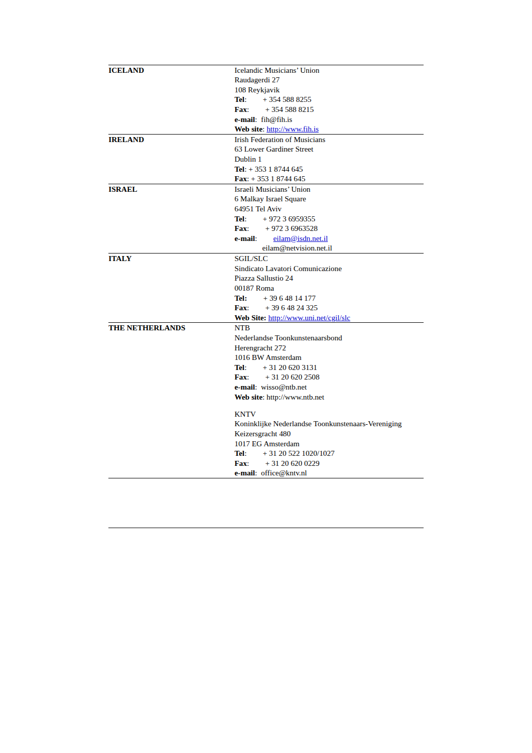| ICELAND | Icelandic Musicians’ Union Raudagerdi 27 108 Reykjavik Tel : + 354 588 8255 Fax : + 354 588 8215 e-mail : fih@fih.is Web site : http://www.fih.is |
| IRELAND | Irish Federation of Musicians 63 Lower Gardiner Street Dublin 1 Tel : + 353 1 8744 645 Fax : + 353 1 8744 645 |
| ISRAEL | Israeli Musicians’ Union 6 Malkay Israel Square 64951 Tel Aviv Tel : + 972 3 6959355 Fax : + 972 3 6963528 e-mail : eilam@isdn.net.il eilam@netvision.net.il |
| ITALY | SGIL/SLC Sindicato Lavatori Comunicazione Piazza Sallustio 24 00187 Roma Tel: + 39 6 48 14 177 Fax : + 39 6 48 24 325 Web Site: http://www.uni.net/cgil/slc |
| THE NETHERLANDS | NTB Nederlandse Toonkunstenaarsbond Herengracht 272 1016 BW Amsterdam Tel : + 31 20 620 3131 Fax : + 31 20 620 2508 e-mail : wisso@ntb.net Web site : http://www.ntb.net KNTV Koninklijke Nederlandse Toonkunstenaars-Vereniging Keizersgracht 480 1017 EG Amsterdam Tel : + 31 20 522 1020/1027 Fax : + 31 20 620 0229 e-mail : office@kntv.nl |